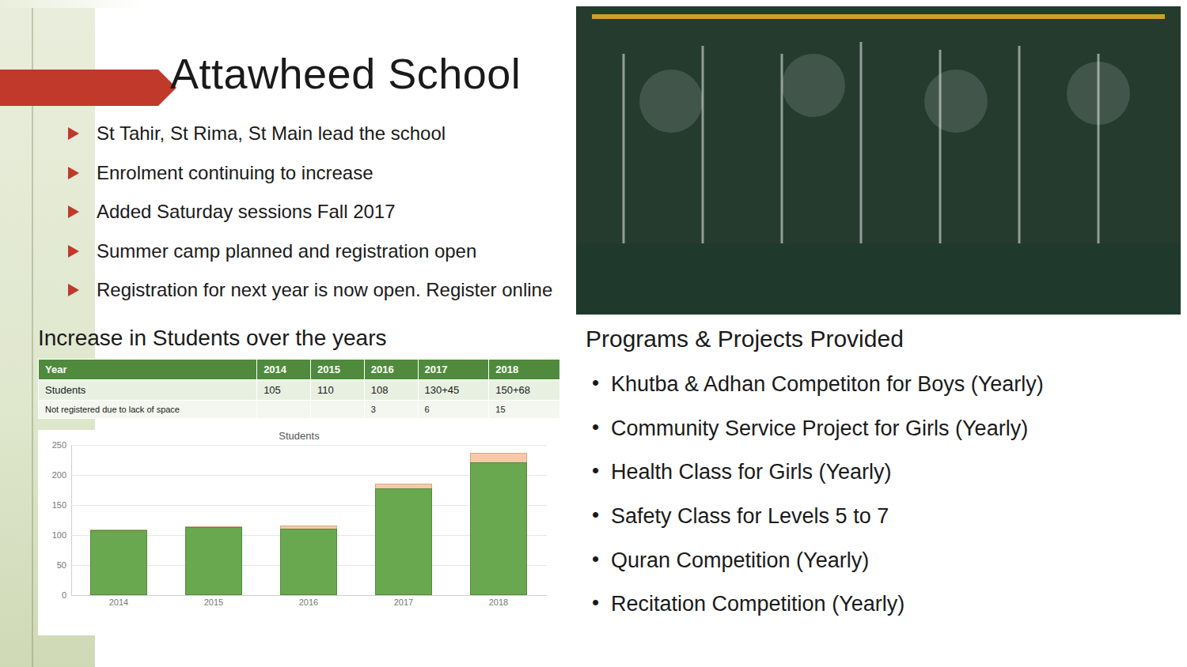Attawheed School
St Tahir, St Rima, St Main lead the school
Enrolment continuing to increase
Added Saturday sessions Fall 2017
Summer camp planned and registration open
Registration for next year is now open. Register online
Increase in Students over the years
| Year | 2014 | 2015 | 2016 | 2017 | 2018 |
| --- | --- | --- | --- | --- | --- |
| Students | 105 | 110 | 108 | 130+45 | 150+68 |
| Not registered due to lack of space | | | 3 | 6 | 15 |
Students
250 200 150 100 50 0
2014 2015 2016 2017 2018
Programs & Projects Provided
Khutba & Adhan Competiton for Boys (Yearly)
Community Service Project for Girls (Yearly)
Health Class for Girls (Yearly)
Safety Class for Levels 5 to 7
Quran Competition (Yearly)
Recitation Competition (Yearly)